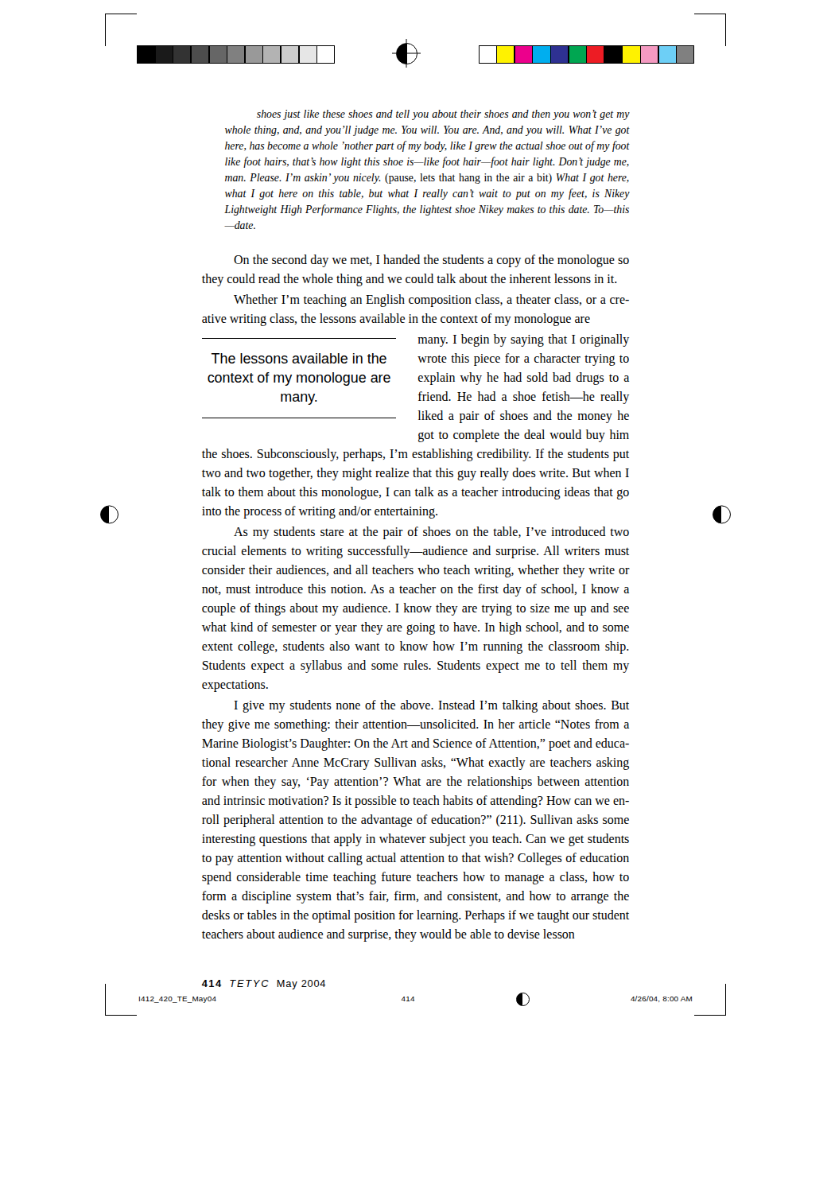shoes just like these shoes and tell you about their shoes and then you won’t get my whole thing, and, and you’ll judge me. You will. You are. And, and you will. What I’ve got here, has become a whole ’nother part of my body, like I grew the actual shoe out of my foot like foot hairs, that’s how light this shoe is—like foot hair—foot hair light. Don’t judge me, man. Please. I’m askin’ you nicely. (pause, lets that hang in the air a bit) What I got here, what I got here on this table, but what I really can’t wait to put on my feet, is Nikey Lightweight High Performance Flights, the lightest shoe Nikey makes to this date. To—this—date.
On the second day we met, I handed the students a copy of the monologue so they could read the whole thing and we could talk about the inherent lessons in it.
Whether I’m teaching an English composition class, a theater class, or a creative writing class, the lessons available in the context of my monologue are
The lessons available in the context of my monologue are many.
many. I begin by saying that I originally wrote this piece for a character trying to explain why he had sold bad drugs to a friend. He had a shoe fetish—he really liked a pair of shoes and the money he got to complete the deal would buy him the shoes. Subconsciously, perhaps, I’m establishing credibility. If the students put two and two together, they might realize that this guy really does write. But when I talk to them about this monologue, I can talk as a teacher introducing ideas that go into the process of writing and/or entertaining.
As my students stare at the pair of shoes on the table, I’ve introduced two crucial elements to writing successfully—audience and surprise. All writers must consider their audiences, and all teachers who teach writing, whether they write or not, must introduce this notion. As a teacher on the first day of school, I know a couple of things about my audience. I know they are trying to size me up and see what kind of semester or year they are going to have. In high school, and to some extent college, students also want to know how I’m running the classroom ship. Students expect a syllabus and some rules. Students expect me to tell them my expectations.
I give my students none of the above. Instead I’m talking about shoes. But they give me something: their attention—unsolicited. In her article “Notes from a Marine Biologist’s Daughter: On the Art and Science of Attention,” poet and educational researcher Anne McCrary Sullivan asks, “What exactly are teachers asking for when they say, ‘Pay attention’? What are the relationships between attention and intrinsic motivation? Is it possible to teach habits of attending? How can we enroll peripheral attention to the advantage of education?” (211). Sullivan asks some interesting questions that apply in whatever subject you teach. Can we get students to pay attention without calling actual attention to that wish? Colleges of education spend considerable time teaching future teachers how to manage a class, how to form a discipline system that’s fair, firm, and consistent, and how to arrange the desks or tables in the optimal position for learning. Perhaps if we taught our student teachers about audience and surprise, they would be able to devise lesson
414 TETYC May 2004
I412_420_TE_May04 414 4/26/04, 8:00 AM